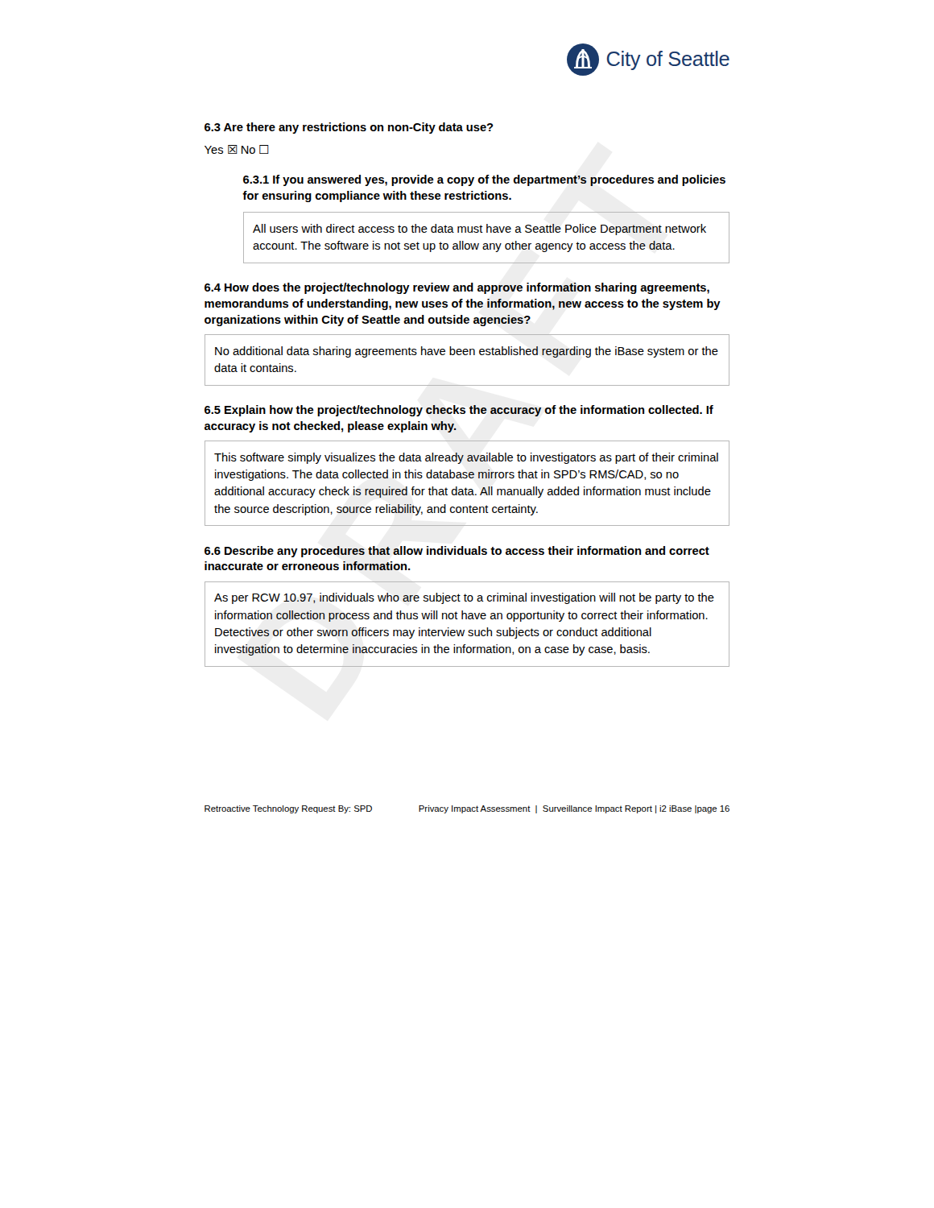DRAFT
City of Seattle
6.3 Are there any restrictions on non-City data use?
Yes ☒ No ☐
6.3.1 If you answered yes, provide a copy of the department’s procedures and policies for ensuring compliance with these restrictions.
All users with direct access to the data must have a Seattle Police Department network account. The software is not set up to allow any other agency to access the data.
6.4 How does the project/technology review and approve information sharing agreements, memorandums of understanding, new uses of the information, new access to the system by organizations within City of Seattle and outside agencies?
No additional data sharing agreements have been established regarding the iBase system or the data it contains.
6.5 Explain how the project/technology checks the accuracy of the information collected. If accuracy is not checked, please explain why.
This software simply visualizes the data already available to investigators as part of their criminal investigations. The data collected in this database mirrors that in SPD’s RMS/CAD, so no additional accuracy check is required for that data. All manually added information must include the source description, source reliability, and content certainty.
6.6 Describe any procedures that allow individuals to access their information and correct inaccurate or erroneous information.
As per RCW 10.97, individuals who are subject to a criminal investigation will not be party to the information collection process and thus will not have an opportunity to correct their information. Detectives or other sworn officers may interview such subjects or conduct additional investigation to determine inaccuracies in the information, on a case by case, basis.
Retroactive Technology Request By: SPD
Privacy Impact Assessment | Surveillance Impact Report | i2 iBase |page 16